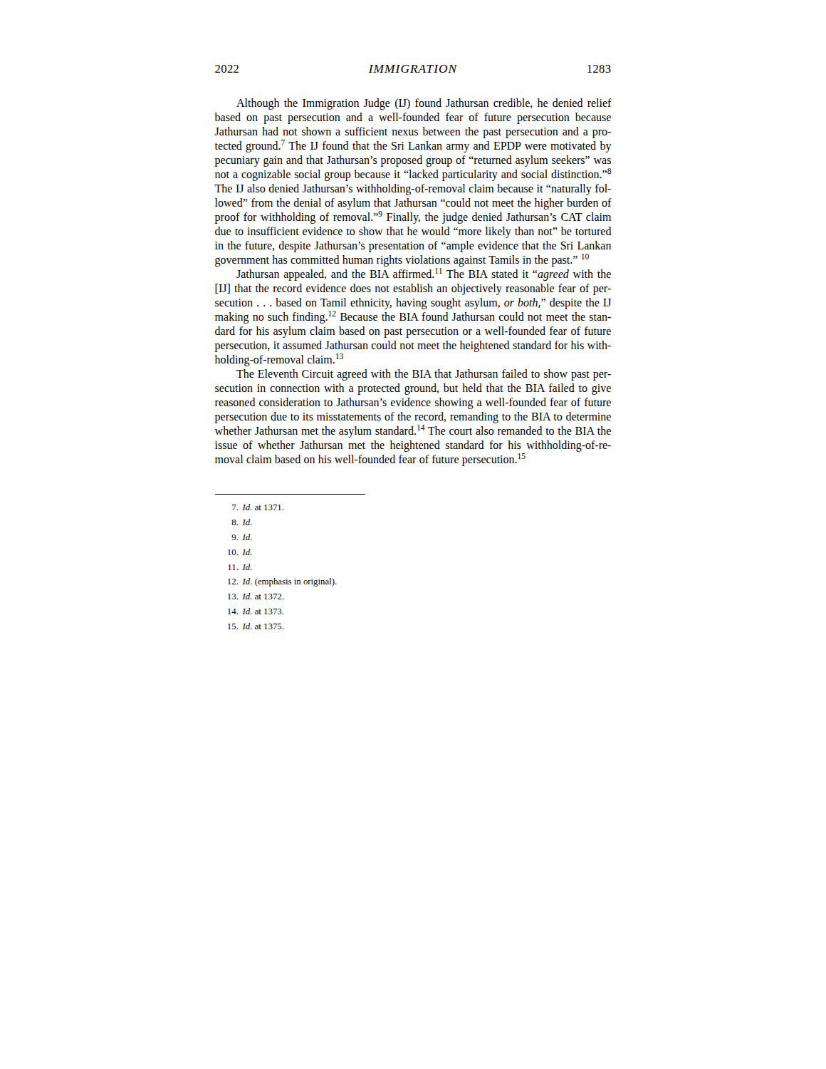2022 IMMIGRATION 1283
Although the Immigration Judge (IJ) found Jathursan credible, he denied relief based on past persecution and a well-founded fear of future persecution because Jathursan had not shown a sufficient nexus between the past persecution and a protected ground.7 The IJ found that the Sri Lankan army and EPDP were motivated by pecuniary gain and that Jathursan’s proposed group of “returned asylum seekers” was not a cognizable social group because it “lacked particularity and social distinction.”8 The IJ also denied Jathursan’s withholding-of-removal claim because it “naturally followed” from the denial of asylum that Jathursan “could not meet the higher burden of proof for withholding of removal.”9 Finally, the judge denied Jathursan’s CAT claim due to insufficient evidence to show that he would “more likely than not” be tortured in the future, despite Jathursan’s presentation of “ample evidence that the Sri Lankan government has committed human rights violations against Tamils in the past.” 10
Jathursan appealed, and the BIA affirmed.11 The BIA stated it “agreed with the [IJ] that the record evidence does not establish an objectively reasonable fear of persecution . . . based on Tamil ethnicity, having sought asylum, or both,” despite the IJ making no such finding.12 Because the BIA found Jathursan could not meet the standard for his asylum claim based on past persecution or a well-founded fear of future persecution, it assumed Jathursan could not meet the heightened standard for his withholding-of-removal claim.13
The Eleventh Circuit agreed with the BIA that Jathursan failed to show past persecution in connection with a protected ground, but held that the BIA failed to give reasoned consideration to Jathursan’s evidence showing a well-founded fear of future persecution due to its misstatements of the record, remanding to the BIA to determine whether Jathursan met the asylum standard.14 The court also remanded to the BIA the issue of whether Jathursan met the heightened standard for his withholding-of-removal claim based on his well-founded fear of future persecution.15
7. Id. at 1371.
8. Id.
9. Id.
10. Id.
11. Id.
12. Id. (emphasis in original).
13. Id. at 1372.
14. Id. at 1373.
15. Id. at 1375.